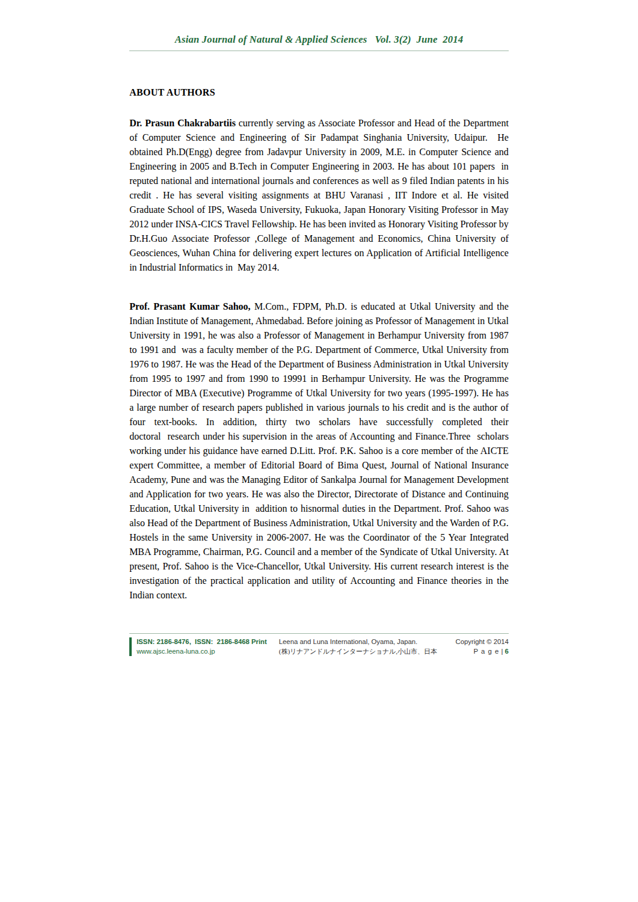Asian Journal of Natural & Applied Sciences Vol. 3(2) June 2014
ABOUT AUTHORS
Dr. Prasun Chakrabartiis currently serving as Associate Professor and Head of the Department of Computer Science and Engineering of Sir Padampat Singhania University, Udaipur. He obtained Ph.D(Engg) degree from Jadavpur University in 2009, M.E. in Computer Science and Engineering in 2005 and B.Tech in Computer Engineering in 2003. He has about 101 papers in reputed national and international journals and conferences as well as 9 filed Indian patents in his credit . He has several visiting assignments at BHU Varanasi , IIT Indore et al. He visited Graduate School of IPS, Waseda University, Fukuoka, Japan Honorary Visiting Professor in May 2012 under INSA-CICS Travel Fellowship. He has been invited as Honorary Visiting Professor by Dr.H.Guo Associate Professor ,College of Management and Economics, China University of Geosciences, Wuhan China for delivering expert lectures on Application of Artificial Intelligence in Industrial Informatics in May 2014.
Prof. Prasant Kumar Sahoo, M.Com., FDPM, Ph.D. is educated at Utkal University and the Indian Institute of Management, Ahmedabad. Before joining as Professor of Management in Utkal University in 1991, he was also a Professor of Management in Berhampur University from 1987 to 1991 and was a faculty member of the P.G. Department of Commerce, Utkal University from 1976 to 1987. He was the Head of the Department of Business Administration in Utkal University from 1995 to 1997 and from 1990 to 19991 in Berhampur University. He was the Programme Director of MBA (Executive) Programme of Utkal University for two years (1995-1997). He has a large number of research papers published in various journals to his credit and is the author of four text-books. In addition, thirty two scholars have successfully completed their doctoral research under his supervision in the areas of Accounting and Finance.Three scholars working under his guidance have earned D.Litt. Prof. P.K. Sahoo is a core member of the AICTE expert Committee, a member of Editorial Board of Bima Quest, Journal of National Insurance Academy, Pune and was the Managing Editor of Sankalpa Journal for Management Development and Application for two years. He was also the Director, Directorate of Distance and Continuing Education, Utkal University in addition to hisnormal duties in the Department. Prof. Sahoo was also Head of the Department of Business Administration, Utkal University and the Warden of P.G. Hostels in the same University in 2006-2007. He was the Coordinator of the 5 Year Integrated MBA Programme, Chairman, P.G. Council and a member of the Syndicate of Utkal University. At present, Prof. Sahoo is the Vice-Chancellor, Utkal University. His current research interest is the investigation of the practical application and utility of Accounting and Finance theories in the Indian context.
ISSN: 2186-8476, ISSN: 2186-8468 Print
www.ajsc.leena-luna.co.jp
Leena and Luna International, Oyama, Japan.
(株)リナアンドルナインターナショナル,小山市、日本
Copyright © 2014
P a g e | 6